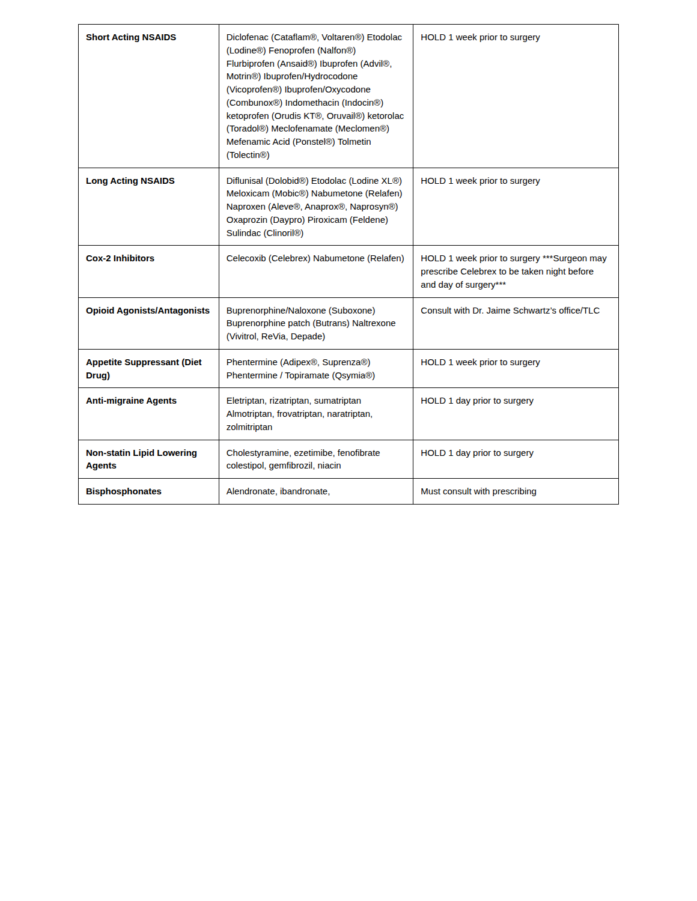| Short Acting NSAIDS | Diclofenac (Cataflam®, Voltaren®) Etodolac (Lodine®) Fenoprofen (Nalfon®) Flurbiprofen (Ansaid®) Ibuprofen (Advil®, Motrin®) Ibuprofen/Hydrocodone (Vicoprofen®) Ibuprofen/Oxycodone (Combunox®) Indomethacin (Indocin®) ketoprofen (Orudis KT®, Oruvail®) ketorolac (Toradol®) Meclofenamate (Meclomen®) Mefenamic Acid (Ponstel®) Tolmetin (Tolectin®) | HOLD 1 week prior to surgery |
| Long Acting NSAIDS | Diflunisal (Dolobid®) Etodolac (Lodine XL®) Meloxicam (Mobic®) Nabumetone (Relafen) Naproxen (Aleve®, Anaprox®, Naprosyn®) Oxaprozin (Daypro) Piroxicam (Feldene) Sulindac (Clinoril®) | HOLD 1 week prior to surgery |
| Cox-2 Inhibitors | Celecoxib (Celebrex) Nabumetone (Relafen) | HOLD 1 week prior to surgery ***Surgeon may prescribe Celebrex to be taken night before and day of surgery*** |
| Opioid Agonists/Antagonists | Buprenorphine/Naloxone (Suboxone) Buprenorphine patch (Butrans) Naltrexone (Vivitrol, ReVia, Depade) | Consult with Dr. Jaime Schwartz’s office/TLC |
| Appetite Suppressant (Diet Drug) | Phentermine (Adipex®, Suprenza®) Phentermine / Topiramate (Qsymia®) | HOLD 1 week prior to surgery |
| Anti-migraine Agents | Eletriptan, rizatriptan, sumatriptan Almotriptan, frovatriptan, naratriptan, zolmitriptan | HOLD 1 day prior to surgery |
| Non-statin Lipid Lowering Agents | Cholestyramine, ezetimibe, fenofibrate colestipol, gemfibrozil, niacin | HOLD 1 day prior to surgery |
| Bisphosphonates | Alendronate, ibandronate, | Must consult with prescribing |